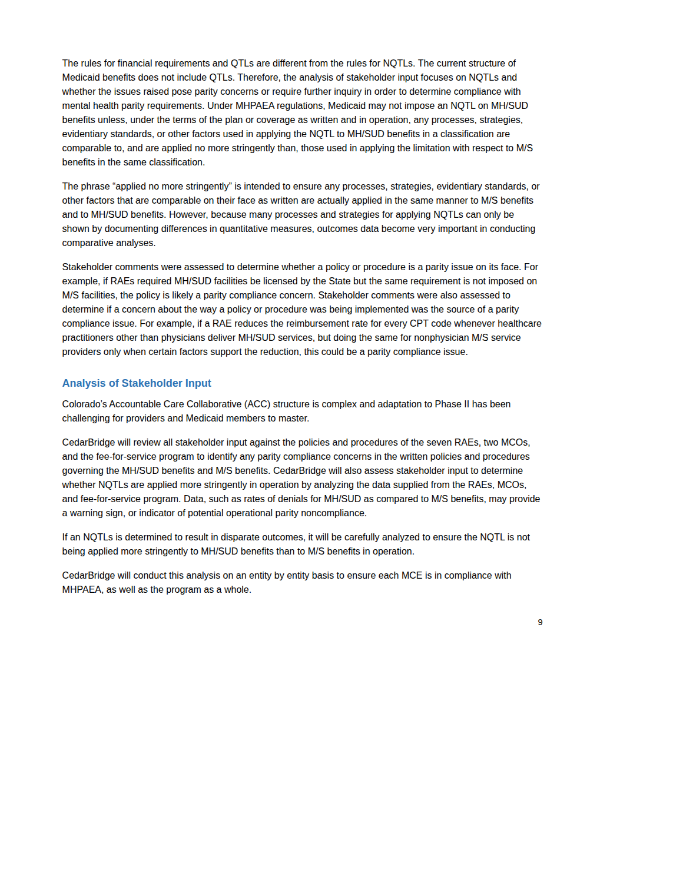The rules for financial requirements and QTLs are different from the rules for NQTLs. The current structure of Medicaid benefits does not include QTLs. Therefore, the analysis of stakeholder input focuses on NQTLs and whether the issues raised pose parity concerns or require further inquiry in order to determine compliance with mental health parity requirements. Under MHPAEA regulations, Medicaid may not impose an NQTL on MH/SUD benefits unless, under the terms of the plan or coverage as written and in operation, any processes, strategies, evidentiary standards, or other factors used in applying the NQTL to MH/SUD benefits in a classification are comparable to, and are applied no more stringently than, those used in applying the limitation with respect to M/S benefits in the same classification.
The phrase “applied no more stringently” is intended to ensure any processes, strategies, evidentiary standards, or other factors that are comparable on their face as written are actually applied in the same manner to M/S benefits and to MH/SUD benefits. However, because many processes and strategies for applying NQTLs can only be shown by documenting differences in quantitative measures, outcomes data become very important in conducting comparative analyses.
Stakeholder comments were assessed to determine whether a policy or procedure is a parity issue on its face. For example, if RAEs required MH/SUD facilities be licensed by the State but the same requirement is not imposed on M/S facilities, the policy is likely a parity compliance concern. Stakeholder comments were also assessed to determine if a concern about the way a policy or procedure was being implemented was the source of a parity compliance issue. For example, if a RAE reduces the reimbursement rate for every CPT code whenever healthcare practitioners other than physicians deliver MH/SUD services, but doing the same for nonphysician M/S service providers only when certain factors support the reduction, this could be a parity compliance issue.
Analysis of Stakeholder Input
Colorado’s Accountable Care Collaborative (ACC) structure is complex and adaptation to Phase II has been challenging for providers and Medicaid members to master.
CedarBridge will review all stakeholder input against the policies and procedures of the seven RAEs, two MCOs, and the fee-for-service program to identify any parity compliance concerns in the written policies and procedures governing the MH/SUD benefits and M/S benefits. CedarBridge will also assess stakeholder input to determine whether NQTLs are applied more stringently in operation by analyzing the data supplied from the RAEs, MCOs, and fee-for-service program. Data, such as rates of denials for MH/SUD as compared to M/S benefits, may provide a warning sign, or indicator of potential operational parity noncompliance.
If an NQTLs is determined to result in disparate outcomes, it will be carefully analyzed to ensure the NQTL is not being applied more stringently to MH/SUD benefits than to M/S benefits in operation.
CedarBridge will conduct this analysis on an entity by entity basis to ensure each MCE is in compliance with MHPAEA, as well as the program as a whole.
9